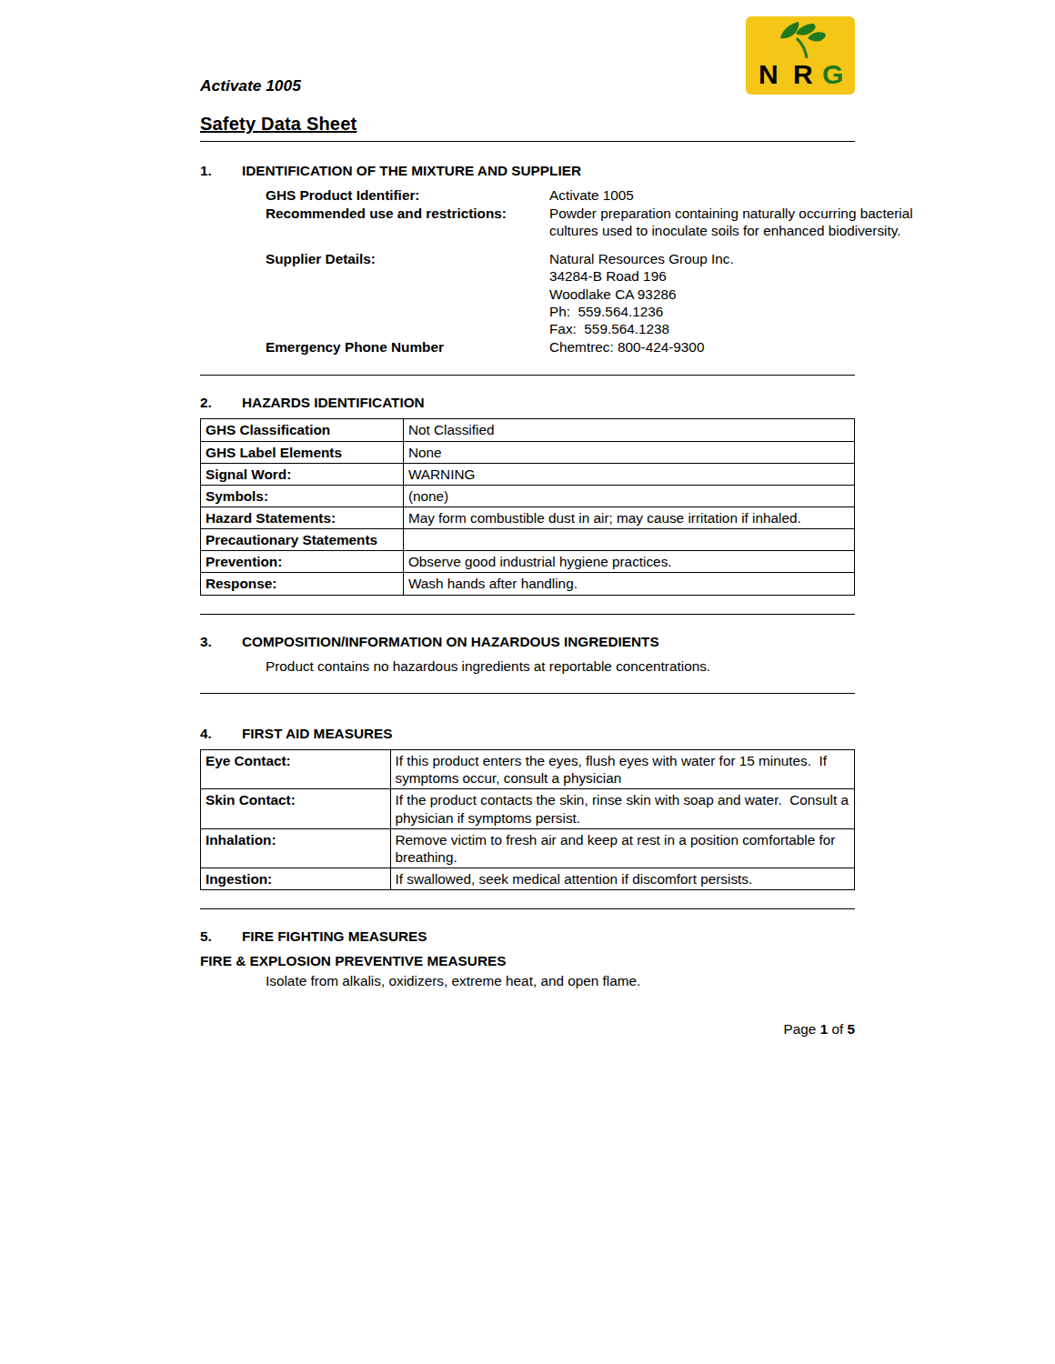NRG logo N R G
Activate 1005
Safety Data Sheet
1. IDENTIFICATION OF THE MIXTURE AND SUPPLIER
| GHS Product Identifier: | Activate 1005 |
| Recommended use and restrictions: | Powder preparation containing naturally occurring bacterial cultures used to inoculate soils for enhanced biodiversity. |
| Supplier Details: | Natural Resources Group Inc. 34284-B Road 196 Woodlake CA 93286 Ph: 559.564.1236 Fax: 559.564.1238 |
| Emergency Phone Number | Chemtrec: 800-424-9300 |
2. HAZARDS IDENTIFICATION
| GHS Classification | Not Classified |
| GHS Label Elements | None |
| Signal Word: | WARNING |
| Symbols: | (none) |
| Hazard Statements: | May form combustible dust in air; may cause irritation if inhaled. |
| Precautionary Statements | |
| Prevention: | Observe good industrial hygiene practices. |
| Response: | Wash hands after handling. |
3. COMPOSITION/INFORMATION ON HAZARDOUS INGREDIENTS
Product contains no hazardous ingredients at reportable concentrations.
4. FIRST AID MEASURES
| Eye Contact: | If this product enters the eyes, flush eyes with water for 15 minutes. If symptoms occur, consult a physician |
| Skin Contact: | If the product contacts the skin, rinse skin with soap and water. Consult a physician if symptoms persist. |
| Inhalation: | Remove victim to fresh air and keep at rest in a position comfortable for breathing. |
| Ingestion: | If swallowed, seek medical attention if discomfort persists. |
5. FIRE FIGHTING MEASURES
FIRE & EXPLOSION PREVENTIVE MEASURES
Isolate from alkalis, oxidizers, extreme heat, and open flame.
Page 1 of 5